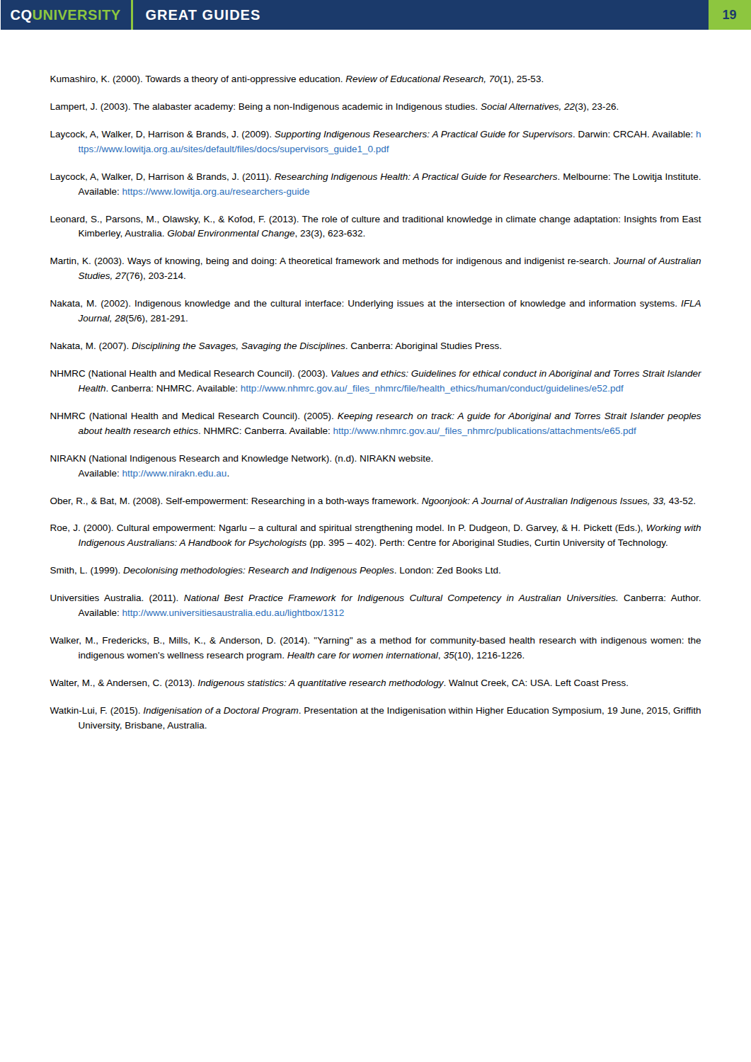CQ UNIVERSITY
GREAT GUIDES
19
Kumashiro, K. (2000). Towards a theory of anti-oppressive education. Review of Educational Research, 70(1), 25-53.
Lampert, J. (2003). The alabaster academy: Being a non-Indigenous academic in Indigenous studies. Social Alternatives, 22(3), 23-26.
Laycock, A, Walker, D, Harrison & Brands, J. (2009). Supporting Indigenous Researchers: A Practical Guide for Supervisors. Darwin: CRCAH. Available: https://www.lowitja.org.au/sites/default/files/docs/supervisors_guide1_0.pdf
Laycock, A, Walker, D, Harrison & Brands, J. (2011). Researching Indigenous Health: A Practical Guide for Researchers. Melbourne: The Lowitja Institute. Available: https://www.lowitja.org.au/researchers-guide
Leonard, S., Parsons, M., Olawsky, K., & Kofod, F. (2013). The role of culture and traditional knowledge in climate change adaptation: Insights from East Kimberley, Australia. Global Environmental Change, 23(3), 623-632.
Martin, K. (2003). Ways of knowing, being and doing: A theoretical framework and methods for indigenous and indigenist re-search. Journal of Australian Studies, 27(76), 203-214.
Nakata, M. (2002). Indigenous knowledge and the cultural interface: Underlying issues at the intersection of knowledge and information systems. IFLA Journal, 28(5/6), 281-291.
Nakata, M. (2007). Disciplining the Savages, Savaging the Disciplines. Canberra: Aboriginal Studies Press.
NHMRC (National Health and Medical Research Council). (2003). Values and ethics: Guidelines for ethical conduct in Aboriginal and Torres Strait Islander Health. Canberra: NHMRC. Available: http://www.nhmrc.gov.au/_files_nhmrc/file/health_ethics/human/conduct/guidelines/e52.pdf
NHMRC (National Health and Medical Research Council). (2005). Keeping research on track: A guide for Aboriginal and Torres Strait Islander peoples about health research ethics. NHMRC: Canberra. Available: http://www.nhmrc.gov.au/_files_nhmrc/publications/attachments/e65.pdf
NIRAKN (National Indigenous Research and Knowledge Network). (n.d). NIRAKN website.
Available: http://www.nirakn.edu.au.
Ober, R., & Bat, M. (2008). Self-empowerment: Researching in a both-ways framework. Ngoonjook: A Journal of Australian Indigenous Issues, 33, 43-52.
Roe, J. (2000). Cultural empowerment: Ngarlu – a cultural and spiritual strengthening model. In P. Dudgeon, D. Garvey, & H. Pickett (Eds.), Working with Indigenous Australians: A Handbook for Psychologists (pp. 395 – 402). Perth: Centre for Aboriginal Studies, Curtin University of Technology.
Smith, L. (1999). Decolonising methodologies: Research and Indigenous Peoples. London: Zed Books Ltd.
Universities Australia. (2011). National Best Practice Framework for Indigenous Cultural Competency in Australian Universities. Canberra: Author. Available: http://www.universitiesaustralia.edu.au/lightbox/1312
Walker, M., Fredericks, B., Mills, K., & Anderson, D. (2014). "Yarning" as a method for community-based health research with indigenous women: the indigenous women's wellness research program. Health care for women international, 35(10), 1216-1226.
Walter, M., & Andersen, C. (2013). Indigenous statistics: A quantitative research methodology. Walnut Creek, CA: USA. Left Coast Press.
Watkin-Lui, F. (2015). Indigenisation of a Doctoral Program. Presentation at the Indigenisation within Higher Education Symposium, 19 June, 2015, Griffith University, Brisbane, Australia.